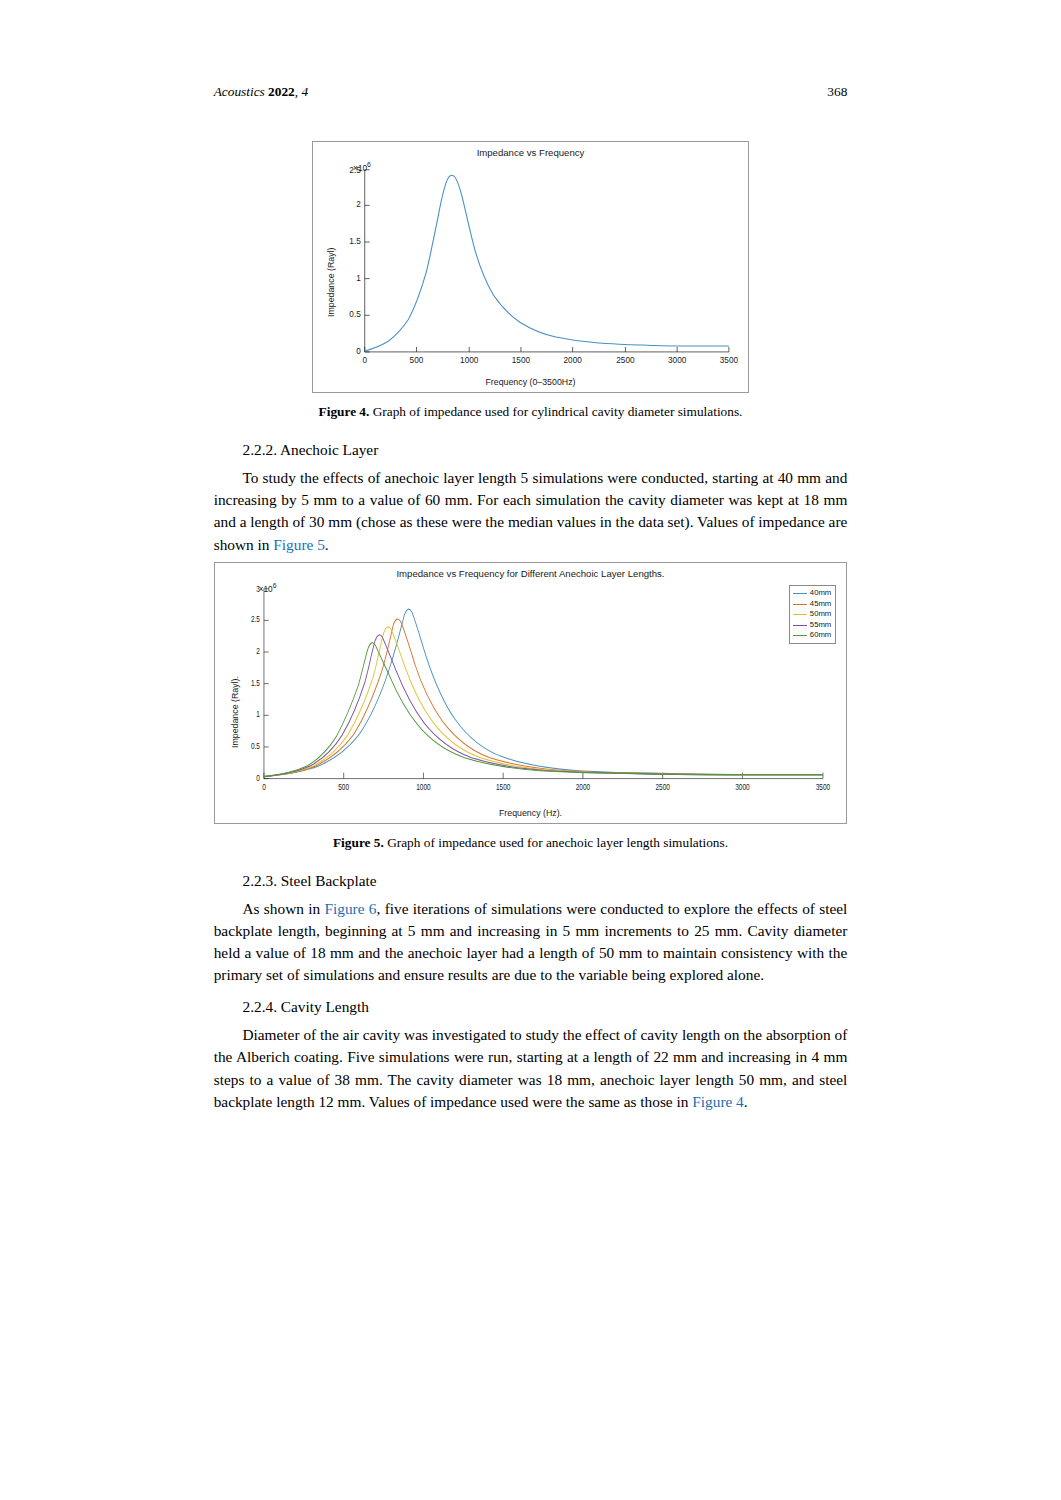Acoustics 2022, 4
368
Impedance vs Frequency
×106
Impedance (Rayl)
Frequency (0–3500Hz)
0 0.5 1 1.5 2 2.5 0 500 1000 1500 2000 2500 3000 3500
Figure 4. Graph of impedance used for cylindrical cavity diameter simulations.
2.2.2. Anechoic Layer
To study the effects of anechoic layer length 5 simulations were conducted, starting at 40 mm and increasing by 5 mm to a value of 60 mm. For each simulation the cavity diameter was kept at 18 mm and a length of 30 mm (chose as these were the median values in the data set). Values of impedance are shown in Figure 5.
Impedance vs Frequency for Different Anechoic Layer Lengths.
×106
Impedance (Rayl).
Frequency (Hz).
40mm
45mm
50mm
55mm
60mm
0 0.5 1 1.5 2 2.5 3 0 500 1000 1500 2000 2500 3000 3500
Figure 5. Graph of impedance used for anechoic layer length simulations.
2.2.3. Steel Backplate
As shown in Figure 6, five iterations of simulations were conducted to explore the effects of steel backplate length, beginning at 5 mm and increasing in 5 mm increments to 25 mm. Cavity diameter held a value of 18 mm and the anechoic layer had a length of 50 mm to maintain consistency with the primary set of simulations and ensure results are due to the variable being explored alone.
2.2.4. Cavity Length
Diameter of the air cavity was investigated to study the effect of cavity length on the absorption of the Alberich coating. Five simulations were run, starting at a length of 22 mm and increasing in 4 mm steps to a value of 38 mm. The cavity diameter was 18 mm, anechoic layer length 50 mm, and steel backplate length 12 mm. Values of impedance used were the same as those in Figure 4.